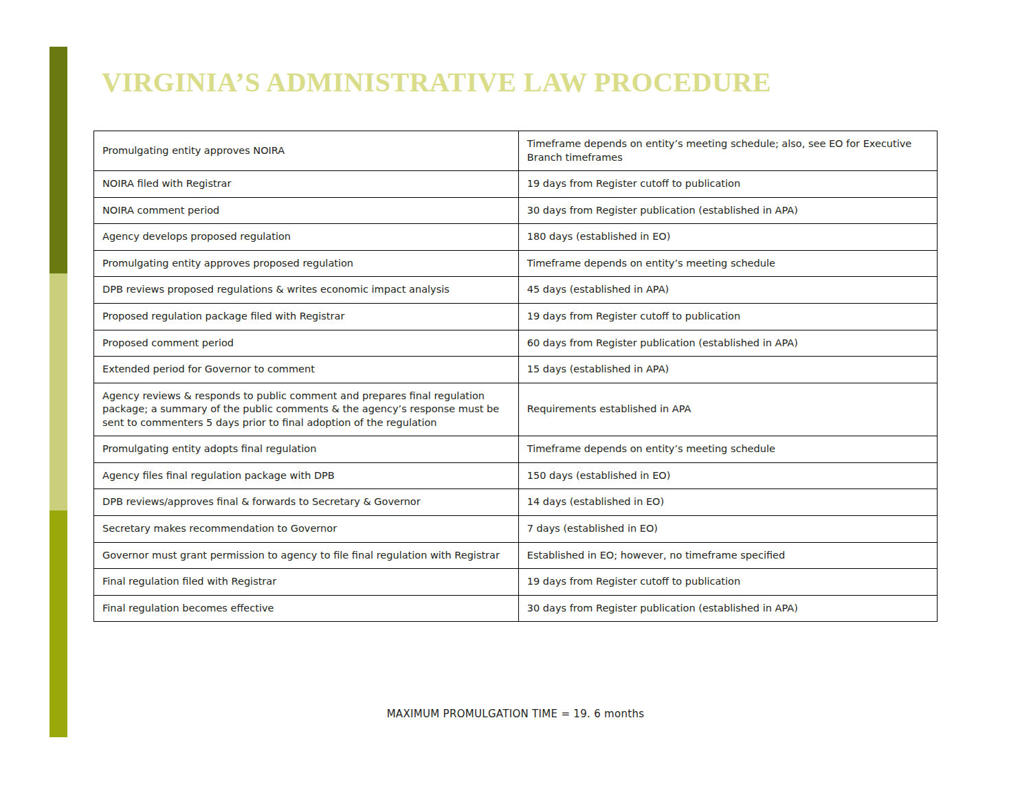VIRGINIA’S ADMINISTRATIVE LAW PROCEDURE
| Promulgating entity approves NOIRA | Timeframe depends on entity’s meeting schedule; also, see EO for Executive Branch timeframes |
| NOIRA filed with Registrar | 19 days from Register cutoff to publication |
| NOIRA comment period | 30 days from Register publication (established in APA) |
| Agency develops proposed regulation | 180 days (established in EO) |
| Promulgating entity approves proposed regulation | Timeframe depends on entity’s meeting schedule |
| DPB reviews proposed regulations & writes economic impact analysis | 45 days (established in APA) |
| Proposed regulation package filed with Registrar | 19 days from Register cutoff to publication |
| Proposed comment period | 60 days from Register publication (established in APA) |
| Extended period for Governor to comment | 15 days (established in APA) |
| Agency reviews & responds to public comment and prepares final regulation package; a summary of the public comments & the agency’s response must be sent to commenters 5 days prior to final adoption of the regulation | Requirements established in APA |
| Promulgating entity adopts final regulation | Timeframe depends on entity’s meeting schedule |
| Agency files final regulation package with DPB | 150 days (established in EO) |
| DPB reviews/approves final & forwards to Secretary & Governor | 14 days (established in EO) |
| Secretary makes recommendation to Governor | 7 days (established in EO) |
| Governor must grant permission to agency to file final regulation with Registrar | Established in EO; however, no timeframe specified |
| Final regulation filed with Registrar | 19 days from Register cutoff to publication |
| Final regulation becomes effective | 30 days from Register publication (established in APA) |
MAXIMUM PROMULGATION TIME = 19. 6 months